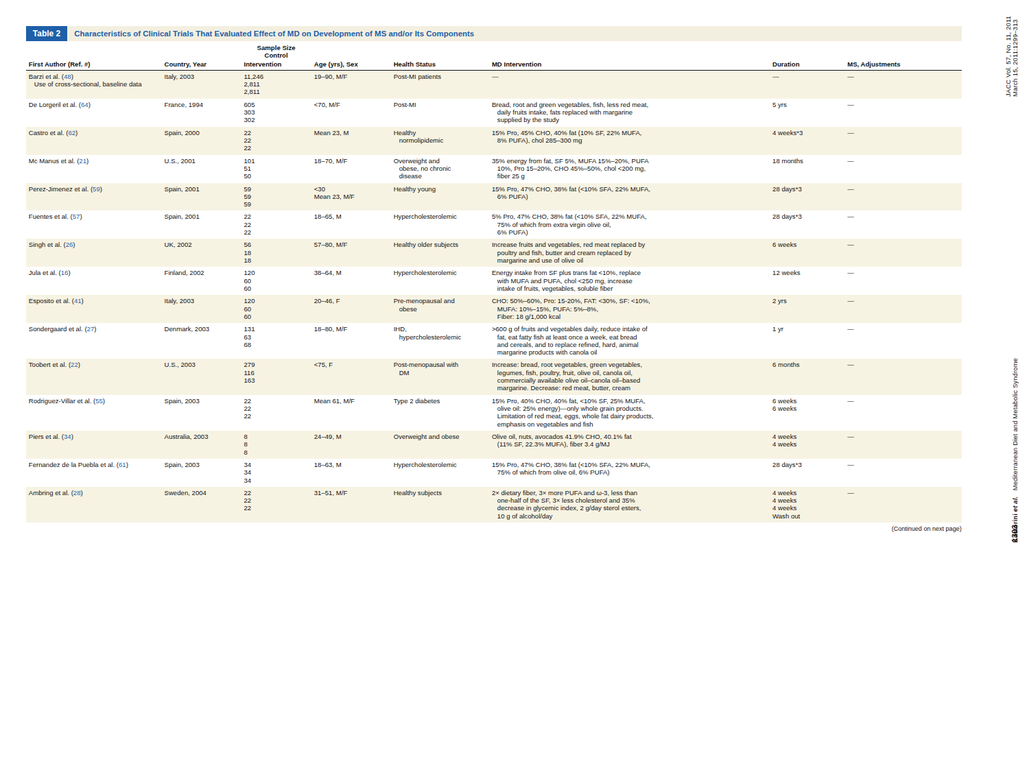JACC Vol. 57, No. 11, 2011 March 15, 2011:1299–313
Kastorini et al. Mediterranean Diet and Metabolic Syndrome
1303
Table 2
Characteristics of Clinical Trials That Evaluated Effect of MD on Development of MS and/or Its Components
| | | Sample Size Control | | | | | |
| --- | --- | --- | --- | --- | --- | --- | --- |
| First Author (Ref. #) | Country, Year | Intervention | Age (yrs), Sex | Health Status | MD Intervention | Duration | MS, Adjustments |
| Barzi et al. ( 48 ) Use of cross-sectional, baseline data | Italy, 2003 | 11,246 2,811 2,811 | 19–90, M/F | Post-MI patients | — | — | — |
| De Lorgeril et al. ( 64 ) | France, 1994 | 605 303 302 | <70, M/F | Post-MI | Bread, root and green vegetables, fish, less red meat, daily fruits intake, fats replaced with margarine supplied by the study | 5 yrs | — |
| Castro et al. ( 62 ) | Spain, 2000 | 22 22 22 | Mean 23, M | Healthy normolipidemic | 15% Pro, 45% CHO, 40% fat (10% SF, 22% MUFA, 8% PUFA), chol 285–300 mg | 4 weeks*3 | — |
| Mc Manus et al. ( 21 ) | U.S., 2001 | 101 51 50 | 18–70, M/F | Overweight and obese, no chronic disease | 35% energy from fat, SF 5%, MUFA 15%–20%, PUFA 10%, Pro 15–20%, CHO 45%–50%, chol <200 mg, fiber 25 g | 18 months | — |
| Perez-Jimenez et al. ( 59 ) | Spain, 2001 | 59 59 59 | <30 Mean 23, M/F | Healthy young | 15% Pro, 47% CHO, 38% fat (<10% SFA, 22% MUFA, 6% PUFA) | 28 days*3 | — |
| Fuentes et al. ( 57 ) | Spain, 2001 | 22 22 22 | 18–65, M | Hypercholesterolemic | 5% Pro, 47% CHO, 38% fat (<10% SFA, 22% MUFA, 75% of which from extra virgin olive oil, 6% PUFA) | 28 days*3 | — |
| Singh et al. ( 26 ) | UK, 2002 | 56 18 18 | 57–80, M/F | Healthy older subjects | Increase fruits and vegetables, red meat replaced by poultry and fish, butter and cream replaced by margarine and use of olive oil | 6 weeks | — |
| Jula et al. ( 16 ) | Finland, 2002 | 120 60 60 | 38–64, M | Hypercholesterolemic | Energy intake from SF plus trans fat <10%, replace with MUFA and PUFA, chol <250 mg, increase intake of fruits, vegetables, soluble fiber | 12 weeks | — |
| Esposito et al. ( 41 ) | Italy, 2003 | 120 60 60 | 20–46, F | Pre-menopausal and obese | CHO: 50%–60%, Pro: 15-20%, FAT: <30%, SF: <10%, MUFA: 10%–15%, PUFA: 5%–8%, Fiber: 18 g/1,000 kcal | 2 yrs | — |
| Sondergaard et al. ( 27 ) | Denmark, 2003 | 131 63 68 | 18–80, M/F | IHD, hypercholesterolemic | >600 g of fruits and vegetables daily, reduce intake of fat, eat fatty fish at least once a week, eat bread and cereals, and to replace refined, hard, animal margarine products with canola oil | 1 yr | — |
| Toobert et al. ( 22 ) | U.S., 2003 | 279 116 163 | <75, F | Post-menopausal with DM | Increase: bread, root vegetables, green vegetables, legumes, fish, poultry, fruit, olive oil, canola oil, commercially available olive oil–canola oil–based margarine. Decrease: red meat, butter, cream | 6 months | — |
| Rodriguez-Villar et al. ( 55 ) | Spain, 2003 | 22 22 22 | Mean 61, M/F | Type 2 diabetes | 15% Pro, 40% CHO, 40% fat, <10% SF, 25% MUFA, olive oil: 25% energy)—only whole grain products. Limitation of red meat, eggs, whole fat dairy products, emphasis on vegetables and fish | 6 weeks 6 weeks | — |
| Piers et al. ( 34 ) | Australia, 2003 | 8 8 8 | 24–49, M | Overweight and obese | Olive oil, nuts, avocados 41.9% CHO, 40.1% fat (11% SF, 22.3% MUFA), fiber 3.4 g/MJ | 4 weeks 4 weeks | — |
| Fernandez de la Puebla et al. ( 61 ) | Spain, 2003 | 34 34 34 | 18–63, M | Hypercholesterolemic | 15% Pro, 47% CHO, 38% fat (<10% SFA, 22% MUFA, 75% of which from olive oil, 6% PUFA) | 28 days*3 | — |
| Ambring et al. ( 28 ) | Sweden, 2004 | 22 22 22 | 31–51, M/F | Healthy subjects | 2× dietary fiber, 3× more PUFA and ω-3, less than one-half of the SF, 3× less cholesterol and 35% decrease in glycemic index, 2 g/day sterol esters, 10 g of alcohol/day | 4 weeks 4 weeks 4 weeks Wash out | — |
(Continued on next page)